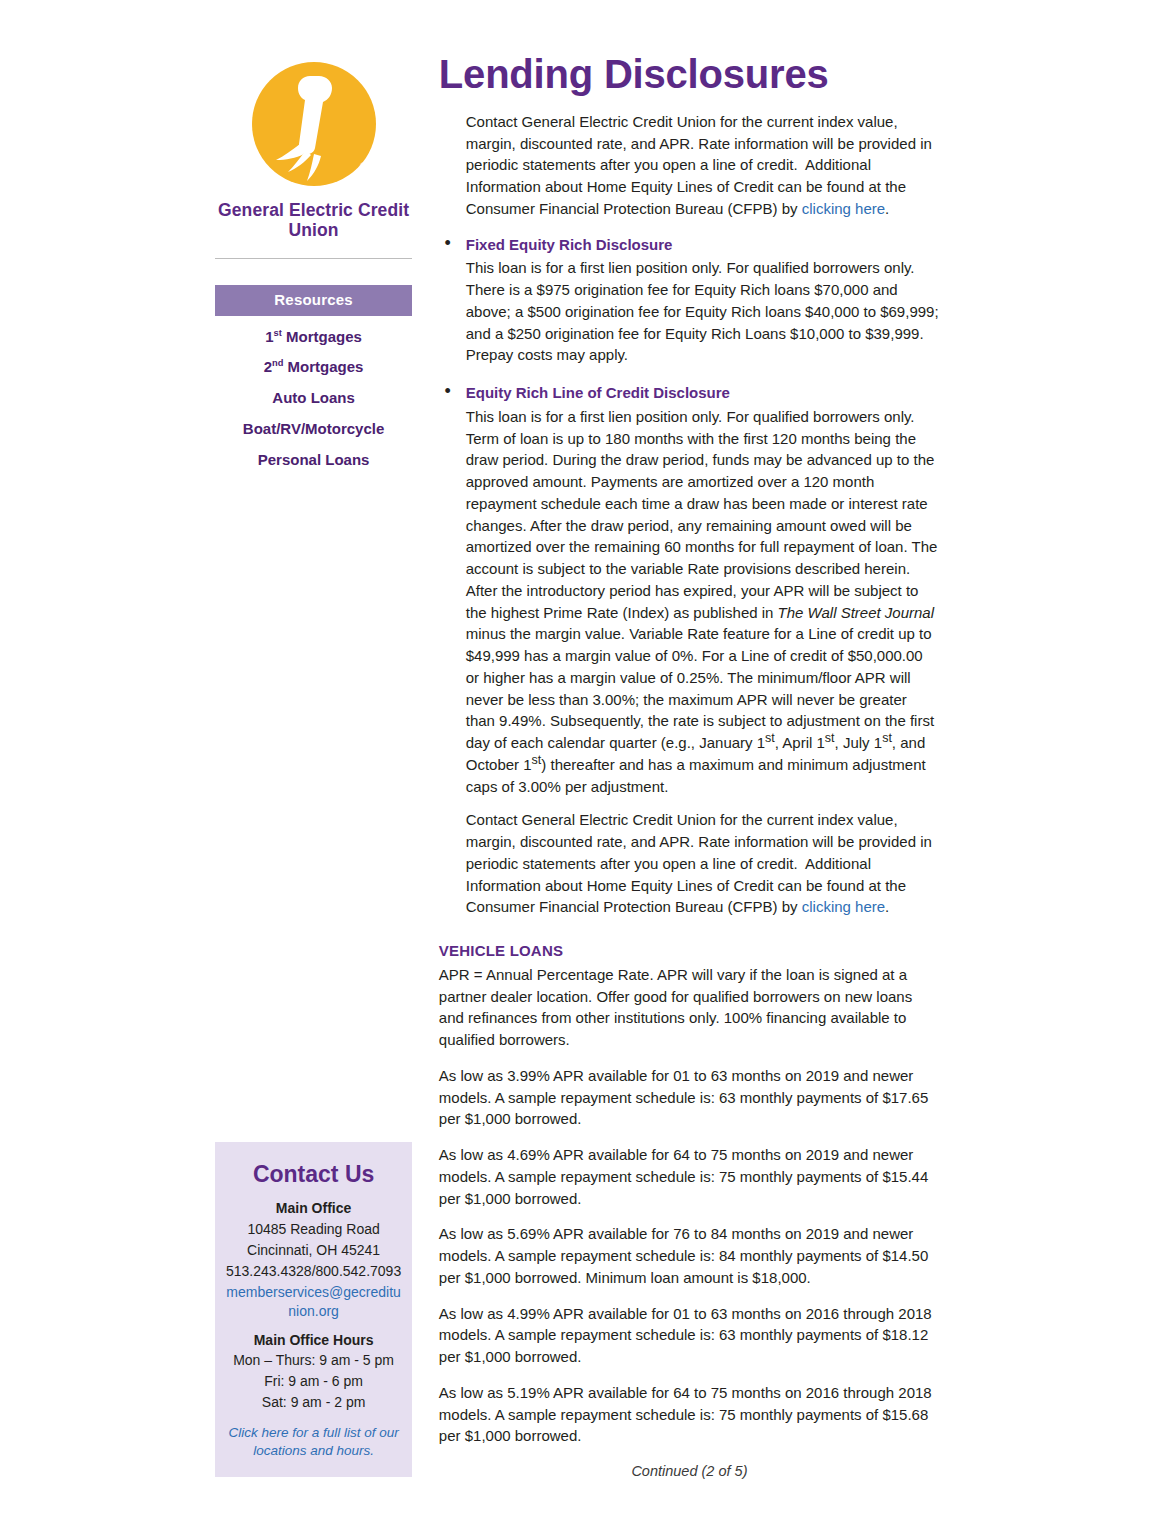®
General Electric Credit Union
Resources
1st Mortgages
2nd Mortgages
Auto Loans
Boat/RV/Motorcycle
Personal Loans
Contact Us
Main Office
10485 Reading Road
Cincinnati, OH 45241
513.243.4328/800.542.7093
memberservices@gecreditunion.org
Main Office Hours
Mon – Thurs: 9 am - 5 pm
Fri: 9 am - 6 pm
Sat: 9 am - 2 pm
Click here for a full list of our locations and hours.
Lending Disclosures
Contact General Electric Credit Union for the current index value, margin, discounted rate, and APR. Rate information will be provided in periodic statements after you open a line of credit. Additional Information about Home Equity Lines of Credit can be found at the Consumer Financial Protection Bureau (CFPB) by clicking here.
Fixed Equity Rich Disclosure
This loan is for a first lien position only. For qualified borrowers only. There is a $975 origination fee for Equity Rich loans $70,000 and above; a $500 origination fee for Equity Rich loans $40,000 to $69,999; and a $250 origination fee for Equity Rich Loans $10,000 to $39,999. Prepay costs may apply.
Equity Rich Line of Credit Disclosure
This loan is for a first lien position only. For qualified borrowers only. Term of loan is up to 180 months with the first 120 months being the draw period. During the draw period, funds may be advanced up to the approved amount. Payments are amortized over a 120 month repayment schedule each time a draw has been made or interest rate changes. After the draw period, any remaining amount owed will be amortized over the remaining 60 months for full repayment of loan. The account is subject to the variable Rate provisions described herein. After the introductory period has expired, your APR will be subject to the highest Prime Rate (Index) as published in The Wall Street Journal minus the margin value. Variable Rate feature for a Line of credit up to $49,999 has a margin value of 0%. For a Line of credit of $50,000.00 or higher has a margin value of 0.25%. The minimum/floor APR will never be less than 3.00%; the maximum APR will never be greater than 9.49%. Subsequently, the rate is subject to adjustment on the first day of each calendar quarter (e.g., January 1st, April 1st, July 1st, and October 1st) thereafter and has a maximum and minimum adjustment caps of 3.00% per adjustment.
Contact General Electric Credit Union for the current index value, margin, discounted rate, and APR. Rate information will be provided in periodic statements after you open a line of credit. Additional Information about Home Equity Lines of Credit can be found at the Consumer Financial Protection Bureau (CFPB) by clicking here.
VEHICLE LOANS
APR = Annual Percentage Rate. APR will vary if the loan is signed at a partner dealer location. Offer good for qualified borrowers on new loans and refinances from other institutions only. 100% financing available to qualified borrowers.
As low as 3.99% APR available for 01 to 63 months on 2019 and newer models. A sample repayment schedule is: 63 monthly payments of $17.65 per $1,000 borrowed.
As low as 4.69% APR available for 64 to 75 months on 2019 and newer models. A sample repayment schedule is: 75 monthly payments of $15.44 per $1,000 borrowed.
As low as 5.69% APR available for 76 to 84 months on 2019 and newer models. A sample repayment schedule is: 84 monthly payments of $14.50 per $1,000 borrowed. Minimum loan amount is $18,000.
As low as 4.99% APR available for 01 to 63 months on 2016 through 2018 models. A sample repayment schedule is: 63 monthly payments of $18.12 per $1,000 borrowed.
As low as 5.19% APR available for 64 to 75 months on 2016 through 2018 models. A sample repayment schedule is: 75 monthly payments of $15.68 per $1,000 borrowed.
Continued (2 of 5)